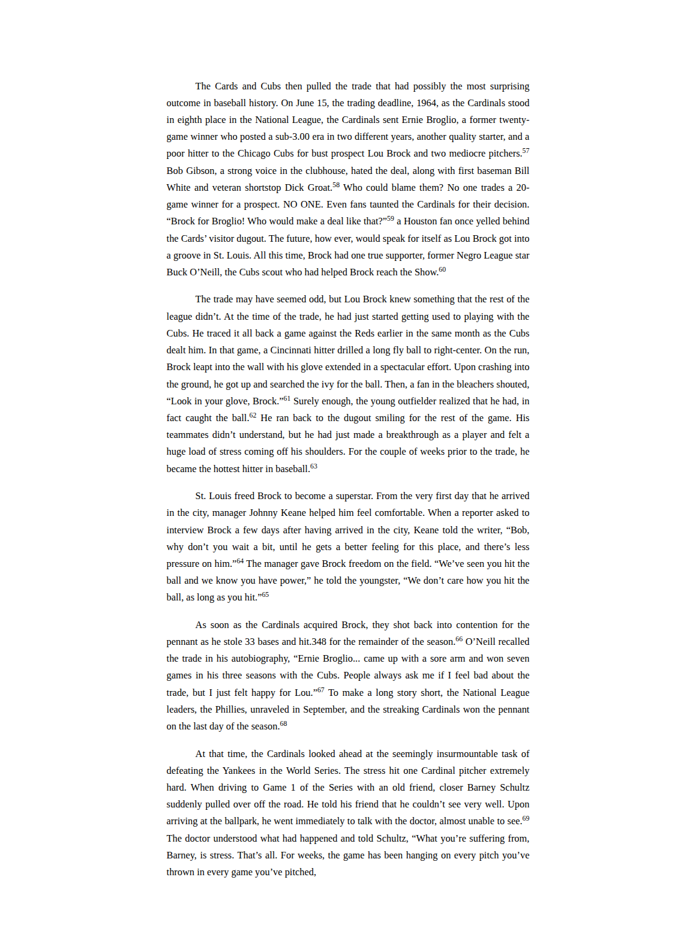The Cards and Cubs then pulled the trade that had possibly the most surprising outcome in baseball history. On June 15, the trading deadline, 1964, as the Cardinals stood in eighth place in the National League, the Cardinals sent Ernie Broglio, a former twenty-game winner who posted a sub-3.00 era in two different years, another quality starter, and a poor hitter to the Chicago Cubs for bust prospect Lou Brock and two mediocre pitchers.57 Bob Gibson, a strong voice in the clubhouse, hated the deal, along with first baseman Bill White and veteran shortstop Dick Groat.58 Who could blame them? No one trades a 20-game winner for a prospect. NO ONE. Even fans taunted the Cardinals for their decision. “Brock for Broglio! Who would make a deal like that?”59 a Houston fan once yelled behind the Cards’ visitor dugout. The future, how ever, would speak for itself as Lou Brock got into a groove in St. Louis. All this time, Brock had one true supporter, former Negro League star Buck O’Neill, the Cubs scout who had helped Brock reach the Show.60
The trade may have seemed odd, but Lou Brock knew something that the rest of the league didn’t. At the time of the trade, he had just started getting used to playing with the Cubs. He traced it all back a game against the Reds earlier in the same month as the Cubs dealt him. In that game, a Cincinnati hitter drilled a long fly ball to right-center. On the run, Brock leapt into the wall with his glove extended in a spectacular effort. Upon crashing into the ground, he got up and searched the ivy for the ball. Then, a fan in the bleachers shouted, “Look in your glove, Brock.”61 Surely enough, the young outfielder realized that he had, in fact caught the ball.62 He ran back to the dugout smiling for the rest of the game. His teammates didn’t understand, but he had just made a breakthrough as a player and felt a huge load of stress coming off his shoulders. For the couple of weeks prior to the trade, he became the hottest hitter in baseball.63
St. Louis freed Brock to become a superstar. From the very first day that he arrived in the city, manager Johnny Keane helped him feel comfortable. When a reporter asked to interview Brock a few days after having arrived in the city, Keane told the writer, “Bob, why don’t you wait a bit, until he gets a better feeling for this place, and there’s less pressure on him.”64 The manager gave Brock freedom on the field. “We’ve seen you hit the ball and we know you have power,” he told the youngster, “We don’t care how you hit the ball, as long as you hit.”65
As soon as the Cardinals acquired Brock, they shot back into contention for the pennant as he stole 33 bases and hit.348 for the remainder of the season.66 O’Neill recalled the trade in his autobiography, “Ernie Broglio... came up with a sore arm and won seven games in his three seasons with the Cubs. People always ask me if I feel bad about the trade, but I just felt happy for Lou.”67 To make a long story short, the National League leaders, the Phillies, unraveled in September, and the streaking Cardinals won the pennant on the last day of the season.68
At that time, the Cardinals looked ahead at the seemingly insurmountable task of defeating the Yankees in the World Series. The stress hit one Cardinal pitcher extremely hard. When driving to Game 1 of the Series with an old friend, closer Barney Schultz suddenly pulled over off the road. He told his friend that he couldn’t see very well. Upon arriving at the ballpark, he went immediately to talk with the doctor, almost unable to see.69 The doctor understood what had happened and told Schultz, “What you’re suffering from, Barney, is stress. That’s all. For weeks, the game has been hanging on every pitch you’ve thrown in every game you’ve pitched,